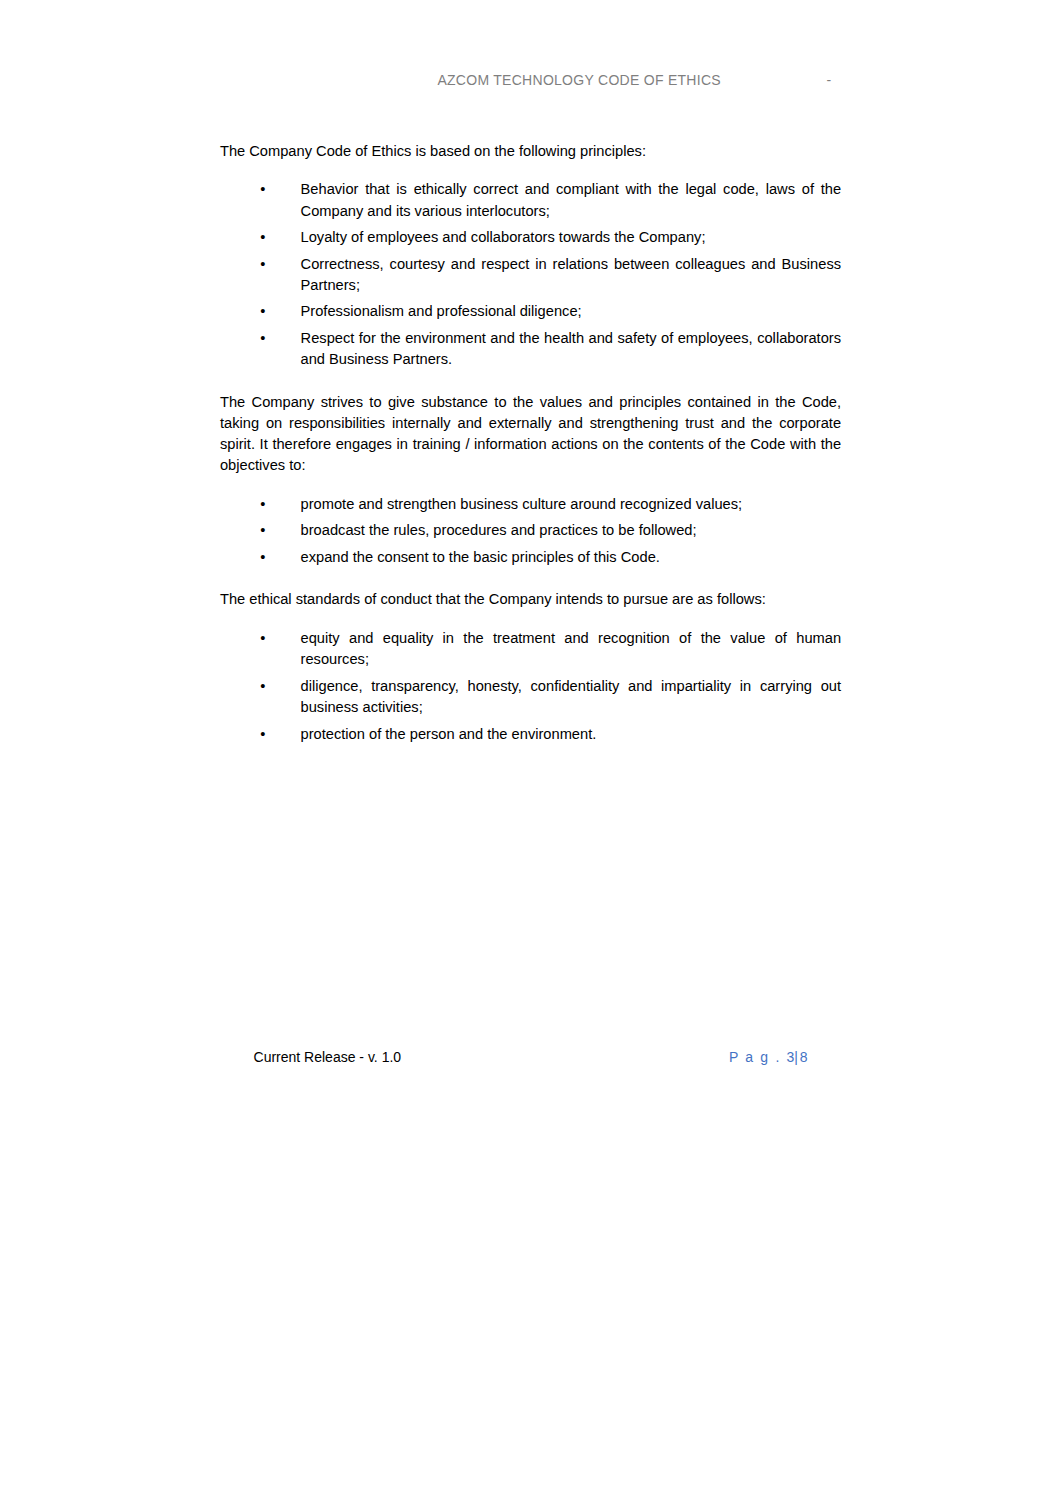AZCOM Technology Code of Ethics-
The Company Code of Ethics is based on the following principles:
Behavior that is ethically correct and compliant with the legal code, laws of the Company and its various interlocutors;
Loyalty of employees and collaborators towards the Company;
Correctness, courtesy and respect in relations between colleagues and Business Partners;
Professionalism and professional diligence;
Respect for the environment and the health and safety of employees, collaborators and Business Partners.
The Company strives to give substance to the values and principles contained in the Code, taking on responsibilities internally and externally and strengthening trust and the corporate spirit. It therefore engages in training / information actions on the contents of the Code with the objectives to:
promote and strengthen business culture around recognized values;
broadcast the rules, procedures and practices to be followed;
expand the consent to the basic principles of this Code.
The ethical standards of conduct that the Company intends to pursue are as follows:
equity and equality in the treatment and recognition of the value of human resources;
diligence, transparency, honesty, confidentiality and impartiality in carrying out business activities;
protection of the person and the environment.
Current Release - v. 1.0 P a g . 3|8